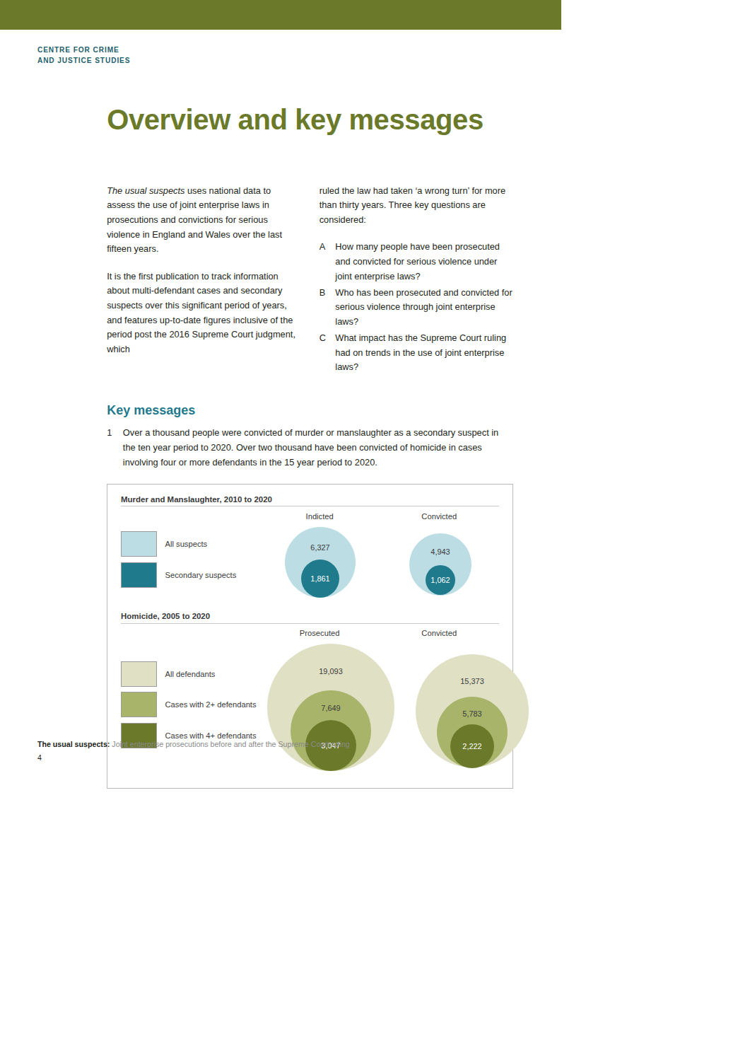Centre for Crime
and Justice Studies
Overview and key messages
The usual suspects uses national data to assess the use of joint enterprise laws in prosecutions and convictions for serious violence in England and Wales over the last fifteen years.
It is the first publication to track information about multi-defendant cases and secondary suspects over this significant period of years, and features up-to-date figures inclusive of the period post the 2016 Supreme Court judgment, which
ruled the law had taken ‘a wrong turn’ for more than thirty years. Three key questions are considered:
AHow many people have been prosecuted and convicted for serious violence under joint enterprise laws?
BWho has been prosecuted and convicted for serious violence through joint enterprise laws?
CWhat impact has the Supreme Court ruling had on trends in the use of joint enterprise laws?
Key messages
1
Over a thousand people were convicted of murder or manslaughter as a secondary suspect in the ten year period to 2020. Over two thousand have been convicted of homicide in cases involving four or more defendants in the 15 year period to 2020.
Murder and Manslaughter, 2010 to 2020
Indicted
Convicted
All suspects
Secondary suspects
6,327 1,861
4,943 1,062
Homicide, 2005 to 2020
Prosecuted
Convicted
All defendants
Cases with 2+ defendants
Cases with 4+ defendants
19,093 7,649 3,047
15,373 5,783 2,222
The usual suspects: Joint enterprise prosecutions before and after the Supreme Court ruling
4